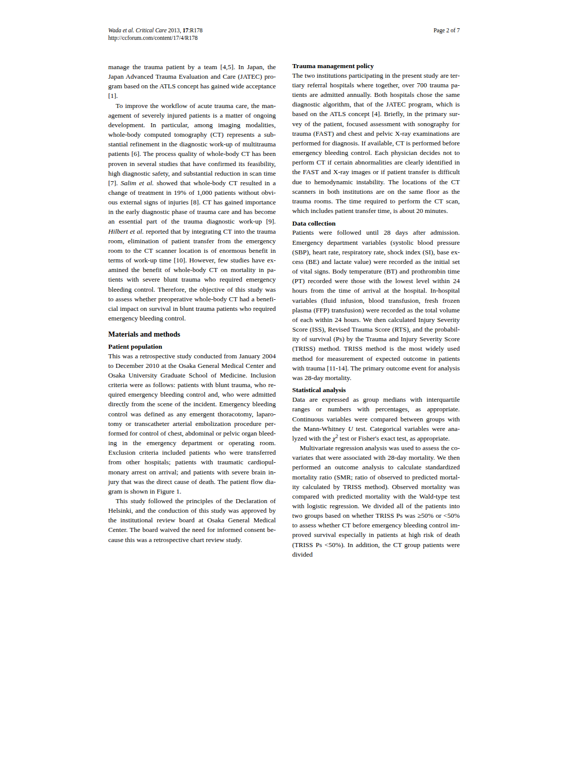Wada et al. Critical Care 2013, 17:R178
http://ccforum.com/content/17/4/R178
Page 2 of 7
manage the trauma patient by a team [4,5]. In Japan, the Japan Advanced Trauma Evaluation and Care (JATEC) program based on the ATLS concept has gained wide acceptance [1].
To improve the workflow of acute trauma care, the management of severely injured patients is a matter of ongoing development. In particular, among imaging modalities, whole-body computed tomography (CT) represents a substantial refinement in the diagnostic work-up of multitrauma patients [6]. The process quality of whole-body CT has been proven in several studies that have confirmed its feasibility, high diagnostic safety, and substantial reduction in scan time [7]. Salim et al. showed that whole-body CT resulted in a change of treatment in 19% of 1,000 patients without obvious external signs of injuries [8]. CT has gained importance in the early diagnostic phase of trauma care and has become an essential part of the trauma diagnostic work-up [9]. Hilbert et al. reported that by integrating CT into the trauma room, elimination of patient transfer from the emergency room to the CT scanner location is of enormous benefit in terms of work-up time [10]. However, few studies have examined the benefit of whole-body CT on mortality in patients with severe blunt trauma who required emergency bleeding control. Therefore, the objective of this study was to assess whether preoperative whole-body CT had a beneficial impact on survival in blunt trauma patients who required emergency bleeding control.
Materials and methods
Patient population
This was a retrospective study conducted from January 2004 to December 2010 at the Osaka General Medical Center and Osaka University Graduate School of Medicine. Inclusion criteria were as follows: patients with blunt trauma, who required emergency bleeding control and, who were admitted directly from the scene of the incident. Emergency bleeding control was defined as any emergent thoracotomy, laparotomy or transcatheter arterial embolization procedure performed for control of chest, abdominal or pelvic organ bleeding in the emergency department or operating room. Exclusion criteria included patients who were transferred from other hospitals; patients with traumatic cardiopulmonary arrest on arrival; and patients with severe brain injury that was the direct cause of death. The patient flow diagram is shown in Figure 1.
This study followed the principles of the Declaration of Helsinki, and the conduction of this study was approved by the institutional review board at Osaka General Medical Center. The board waived the need for informed consent because this was a retrospective chart review study.
Trauma management policy
The two institutions participating in the present study are tertiary referral hospitals where together, over 700 trauma patients are admitted annually. Both hospitals chose the same diagnostic algorithm, that of the JATEC program, which is based on the ATLS concept [4]. Briefly, in the primary survey of the patient, focused assessment with sonography for trauma (FAST) and chest and pelvic X-ray examinations are performed for diagnosis. If available, CT is performed before emergency bleeding control. Each physician decides not to perform CT if certain abnormalities are clearly identified in the FAST and X-ray images or if patient transfer is difficult due to hemodynamic instability. The locations of the CT scanners in both institutions are on the same floor as the trauma rooms. The time required to perform the CT scan, which includes patient transfer time, is about 20 minutes.
Data collection
Patients were followed until 28 days after admission. Emergency department variables (systolic blood pressure (SBP), heart rate, respiratory rate, shock index (SI), base excess (BE) and lactate value) were recorded as the initial set of vital signs. Body temperature (BT) and prothrombin time (PT) recorded were those with the lowest level within 24 hours from the time of arrival at the hospital. In-hospital variables (fluid infusion, blood transfusion, fresh frozen plasma (FFP) transfusion) were recorded as the total volume of each within 24 hours. We then calculated Injury Severity Score (ISS), Revised Trauma Score (RTS), and the probability of survival (Ps) by the Trauma and Injury Severity Score (TRISS) method. TRISS method is the most widely used method for measurement of expected outcome in patients with trauma [11-14]. The primary outcome event for analysis was 28-day mortality.
Statistical analysis
Data are expressed as group medians with interquartile ranges or numbers with percentages, as appropriate. Continuous variables were compared between groups with the Mann-Whitney U test. Categorical variables were analyzed with the χ2 test or Fisher's exact test, as appropriate.
Multivariate regression analysis was used to assess the covariates that were associated with 28-day mortality. We then performed an outcome analysis to calculate standardized mortality ratio (SMR; ratio of observed to predicted mortality calculated by TRISS method). Observed mortality was compared with predicted mortality with the Wald-type test with logistic regression. We divided all of the patients into two groups based on whether TRISS Ps was ≥50% or <50% to assess whether CT before emergency bleeding control improved survival especially in patients at high risk of death (TRISS Ps <50%). In addition, the CT group patients were divided